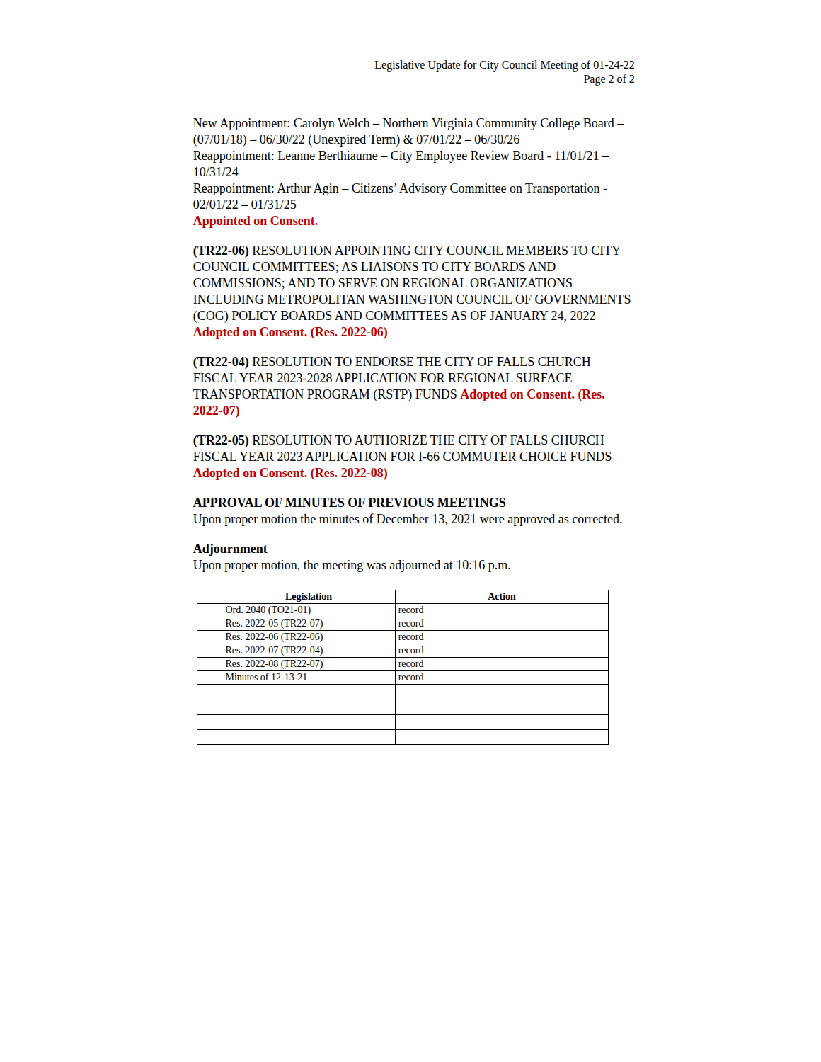Legislative Update for City Council Meeting of 01-24-22 Page 2 of 2
New Appointment: Carolyn Welch – Northern Virginia Community College Board – (07/01/18) – 06/30/22 (Unexpired Term) & 07/01/22 – 06/30/26
Reappointment: Leanne Berthiaume – City Employee Review Board - 11/01/21 – 10/31/24
Reappointment: Arthur Agin – Citizens’ Advisory Committee on Transportation - 02/01/22 – 01/31/25
Appointed on Consent.
(TR22-06) RESOLUTION APPOINTING CITY COUNCIL MEMBERS TO CITY COUNCIL COMMITTEES; AS LIAISONS TO CITY BOARDS AND COMMISSIONS; AND TO SERVE ON REGIONAL ORGANIZATIONS INCLUDING METROPOLITAN WASHINGTON COUNCIL OF GOVERNMENTS (COG) POLICY BOARDS AND COMMITTEES AS OF JANUARY 24, 2022 Adopted on Consent. (Res. 2022-06)
(TR22-04) RESOLUTION TO ENDORSE THE CITY OF FALLS CHURCH FISCAL YEAR 2023-2028 APPLICATION FOR REGIONAL SURFACE TRANSPORTATION PROGRAM (RSTP) FUNDS Adopted on Consent. (Res. 2022-07)
(TR22-05) RESOLUTION TO AUTHORIZE THE CITY OF FALLS CHURCH FISCAL YEAR 2023 APPLICATION FOR I-66 COMMUTER CHOICE FUNDS Adopted on Consent. (Res. 2022-08)
APPROVAL OF MINUTES OF PREVIOUS MEETINGS
Upon proper motion the minutes of December 13, 2021 were approved as corrected.
Adjournment
Upon proper motion, the meeting was adjourned at 10:16 p.m.
| | Legislation | Action |
| | Ord. 2040 (TO21-01) | record |
| | Res. 2022-05 (TR22-07) | record |
| | Res. 2022-06 (TR22-06) | record |
| | Res. 2022-07 (TR22-04) | record |
| | Res. 2022-08 (TR22-07) | record |
| | Minutes of 12-13-21 | record |